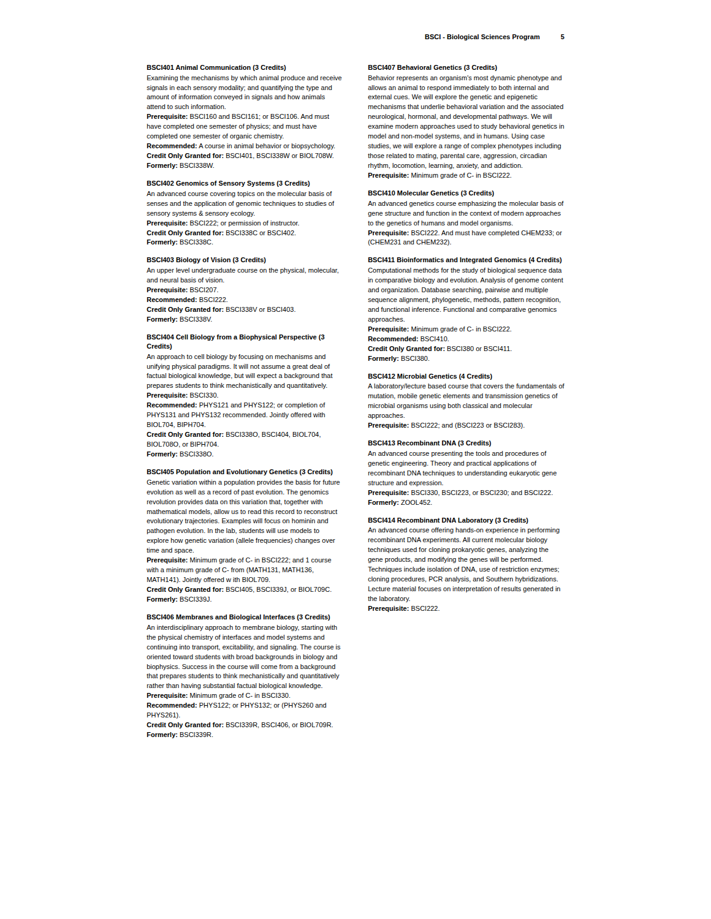BSCI - Biological Sciences Program 5
BSCI401 Animal Communication (3 Credits)
Examining the mechanisms by which animal produce and receive signals in each sensory modality; and quantifying the type and amount of information conveyed in signals and how animals attend to such information.
Prerequisite: BSCI160 and BSCI161; or BSCI106. And must have completed one semester of physics; and must have completed one semester of organic chemistry.
Recommended: A course in animal behavior or biopsychology.
Credit Only Granted for: BSCI401, BSCI338W or BIOL708W.
Formerly: BSCI338W.
BSCI402 Genomics of Sensory Systems (3 Credits)
An advanced course covering topics on the molecular basis of senses and the application of genomic techniques to studies of sensory systems & sensory ecology.
Prerequisite: BSCI222; or permission of instructor.
Credit Only Granted for: BSCI338C or BSCI402.
Formerly: BSCI338C.
BSCI403 Biology of Vision (3 Credits)
An upper level undergraduate course on the physical, molecular, and neural basis of vision.
Prerequisite: BSCI207.
Recommended: BSCI222.
Credit Only Granted for: BSCI338V or BSCI403.
Formerly: BSCI338V.
BSCI404 Cell Biology from a Biophysical Perspective (3 Credits)
An approach to cell biology by focusing on mechanisms and unifying physical paradigms. It will not assume a great deal of factual biological knowledge, but will expect a background that prepares students to think mechanistically and quantitatively.
Prerequisite: BSCI330.
Recommended: PHYS121 and PHYS122; or completion of PHYS131 and PHYS132 recommended. Jointly offered with BIOL704, BIPH704.
Credit Only Granted for: BSCI338O, BSCI404, BIOL704, BIOL708O, or BIPH704.
Formerly: BSCI338O.
BSCI405 Population and Evolutionary Genetics (3 Credits)
Genetic variation within a population provides the basis for future evolution as well as a record of past evolution. The genomics revolution provides data on this variation that, together with mathematical models, allow us to read this record to reconstruct evolutionary trajectories. Examples will focus on hominin and pathogen evolution. In the lab, students will use models to explore how genetic variation (allele frequencies) changes over time and space.
Prerequisite: Minimum grade of C- in BSCI222; and 1 course with a minimum grade of C- from (MATH131, MATH136, MATH141). Jointly offered w ith BIOL709.
Credit Only Granted for: BSCI405, BSCI339J, or BIOL709C.
Formerly: BSCI339J.
BSCI406 Membranes and Biological Interfaces (3 Credits)
An interdisciplinary approach to membrane biology, starting with the physical chemistry of interfaces and model systems and continuing into transport, excitability, and signaling. The course is oriented toward students with broad backgrounds in biology and biophysics. Success in the course will come from a background that prepares students to think mechanistically and quantitatively rather than having substantial factual biological knowledge.
Prerequisite: Minimum grade of C- in BSCI330.
Recommended: PHYS122; or PHYS132; or (PHYS260 and PHYS261).
Credit Only Granted for: BSCI339R, BSCI406, or BIOL709R.
Formerly: BSCI339R.
BSCI407 Behavioral Genetics (3 Credits)
Behavior represents an organism's most dynamic phenotype and allows an animal to respond immediately to both internal and external cues. We will explore the genetic and epigenetic mechanisms that underlie behavioral variation and the associated neurological, hormonal, and developmental pathways. We will examine modern approaches used to study behavioral genetics in model and non-model systems, and in humans. Using case studies, we will explore a range of complex phenotypes including those related to mating, parental care, aggression, circadian rhythm, locomotion, learning, anxiety, and addiction.
Prerequisite: Minimum grade of C- in BSCI222.
BSCI410 Molecular Genetics (3 Credits)
An advanced genetics course emphasizing the molecular basis of gene structure and function in the context of modern approaches to the genetics of humans and model organisms.
Prerequisite: BSCI222. And must have completed CHEM233; or (CHEM231 and CHEM232).
BSCI411 Bioinformatics and Integrated Genomics (4 Credits)
Computational methods for the study of biological sequence data in comparative biology and evolution. Analysis of genome content and organization. Database searching, pairwise and multiple sequence alignment, phylogenetic, methods, pattern recognition, and functional inference. Functional and comparative genomics approaches.
Prerequisite: Minimum grade of C- in BSCI222.
Recommended: BSCI410.
Credit Only Granted for: BSCI380 or BSCI411.
Formerly: BSCI380.
BSCI412 Microbial Genetics (4 Credits)
A laboratory/lecture based course that covers the fundamentals of mutation, mobile genetic elements and transmission genetics of microbial organisms using both classical and molecular approaches.
Prerequisite: BSCI222; and (BSCI223 or BSCI283).
BSCI413 Recombinant DNA (3 Credits)
An advanced course presenting the tools and procedures of genetic engineering. Theory and practical applications of recombinant DNA techniques to understanding eukaryotic gene structure and expression.
Prerequisite: BSCI330, BSCI223, or BSCI230; and BSCI222.
Formerly: ZOOL452.
BSCI414 Recombinant DNA Laboratory (3 Credits)
An advanced course offering hands-on experience in performing recombinant DNA experiments. All current molecular biology techniques used for cloning prokaryotic genes, analyzing the gene products, and modifying the genes will be performed. Techniques include isolation of DNA, use of restriction enzymes; cloning procedures, PCR analysis, and Southern hybridizations. Lecture material focuses on interpretation of results generated in the laboratory.
Prerequisite: BSCI222.